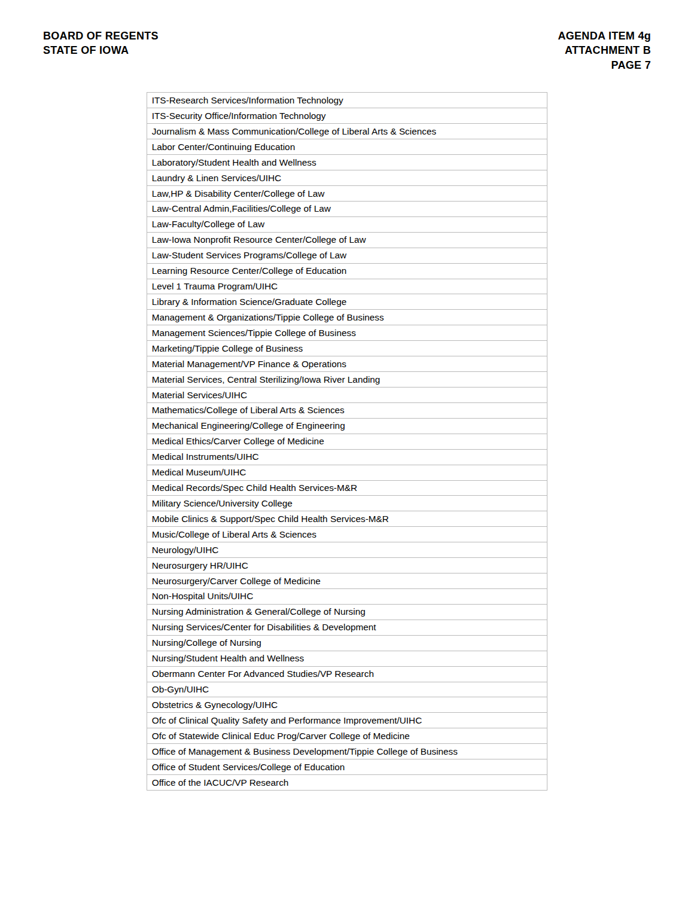BOARD OF REGENTS
STATE OF IOWA
AGENDA ITEM 4g
ATTACHMENT B
PAGE 7
| ITS-Research Services/Information Technology |
| ITS-Security Office/Information Technology |
| Journalism & Mass Communication/College of Liberal Arts & Sciences |
| Labor Center/Continuing Education |
| Laboratory/Student Health and Wellness |
| Laundry & Linen Services/UIHC |
| Law,HP & Disability Center/College of Law |
| Law-Central Admin,Facilities/College of Law |
| Law-Faculty/College of Law |
| Law-Iowa Nonprofit Resource Center/College of Law |
| Law-Student Services Programs/College of Law |
| Learning Resource Center/College of Education |
| Level 1 Trauma Program/UIHC |
| Library & Information Science/Graduate College |
| Management & Organizations/Tippie College of Business |
| Management Sciences/Tippie College of Business |
| Marketing/Tippie College of Business |
| Material Management/VP Finance & Operations |
| Material Services, Central Sterilizing/Iowa River Landing |
| Material Services/UIHC |
| Mathematics/College of Liberal Arts & Sciences |
| Mechanical Engineering/College of Engineering |
| Medical Ethics/Carver College of Medicine |
| Medical Instruments/UIHC |
| Medical Museum/UIHC |
| Medical Records/Spec Child Health Services-M&R |
| Military Science/University College |
| Mobile Clinics & Support/Spec Child Health Services-M&R |
| Music/College of Liberal Arts & Sciences |
| Neurology/UIHC |
| Neurosurgery HR/UIHC |
| Neurosurgery/Carver College of Medicine |
| Non-Hospital Units/UIHC |
| Nursing Administration & General/College of Nursing |
| Nursing Services/Center for Disabilities & Development |
| Nursing/College of Nursing |
| Nursing/Student Health and Wellness |
| Obermann Center For Advanced Studies/VP Research |
| Ob-Gyn/UIHC |
| Obstetrics & Gynecology/UIHC |
| Ofc of Clinical Quality Safety and Performance Improvement/UIHC |
| Ofc of Statewide Clinical Educ Prog/Carver College of Medicine |
| Office of Management & Business Development/Tippie College of Business |
| Office of Student Services/College of Education |
| Office of the IACUC/VP Research |